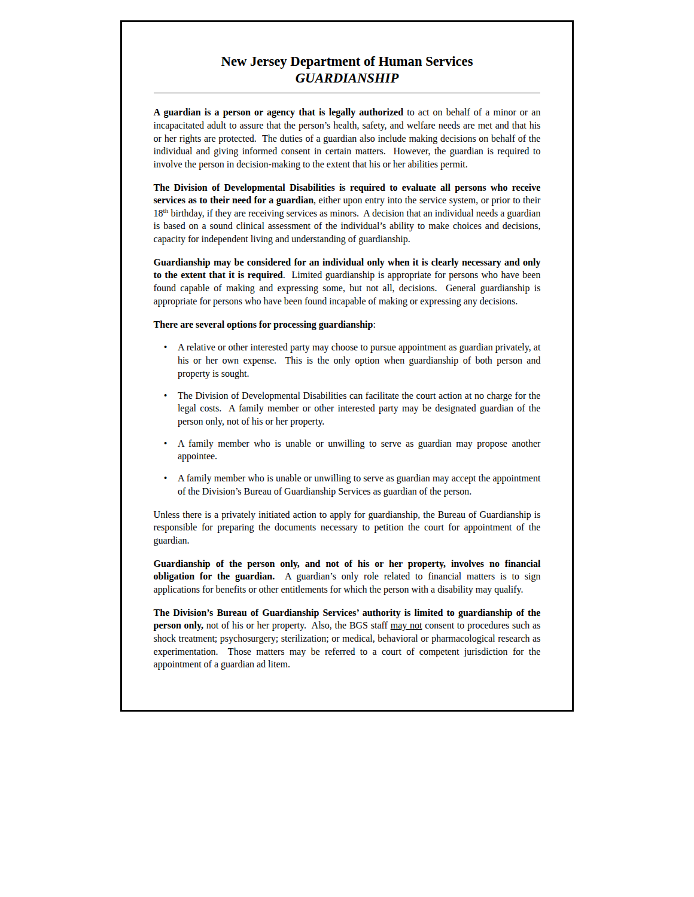New Jersey Department of Human Services GUARDIANSHIP
A guardian is a person or agency that is legally authorized to act on behalf of a minor or an incapacitated adult to assure that the person’s health, safety, and welfare needs are met and that his or her rights are protected. The duties of a guardian also include making decisions on behalf of the individual and giving informed consent in certain matters. However, the guardian is required to involve the person in decision-making to the extent that his or her abilities permit.
The Division of Developmental Disabilities is required to evaluate all persons who receive services as to their need for a guardian, either upon entry into the service system, or prior to their 18th birthday, if they are receiving services as minors. A decision that an individual needs a guardian is based on a sound clinical assessment of the individual’s ability to make choices and decisions, capacity for independent living and understanding of guardianship.
Guardianship may be considered for an individual only when it is clearly necessary and only to the extent that it is required. Limited guardianship is appropriate for persons who have been found capable of making and expressing some, but not all, decisions. General guardianship is appropriate for persons who have been found incapable of making or expressing any decisions.
There are several options for processing guardianship:
A relative or other interested party may choose to pursue appointment as guardian privately, at his or her own expense. This is the only option when guardianship of both person and property is sought.
The Division of Developmental Disabilities can facilitate the court action at no charge for the legal costs. A family member or other interested party may be designated guardian of the person only, not of his or her property.
A family member who is unable or unwilling to serve as guardian may propose another appointee.
A family member who is unable or unwilling to serve as guardian may accept the appointment of the Division’s Bureau of Guardianship Services as guardian of the person.
Unless there is a privately initiated action to apply for guardianship, the Bureau of Guardianship is responsible for preparing the documents necessary to petition the court for appointment of the guardian.
Guardianship of the person only, and not of his or her property, involves no financial obligation for the guardian. A guardian’s only role related to financial matters is to sign applications for benefits or other entitlements for which the person with a disability may qualify.
The Division’s Bureau of Guardianship Services’ authority is limited to guardianship of the person only, not of his or her property. Also, the BGS staff may not consent to procedures such as shock treatment; psychosurgery; sterilization; or medical, behavioral or pharmacological research as experimentation. Those matters may be referred to a court of competent jurisdiction for the appointment of a guardian ad litem.